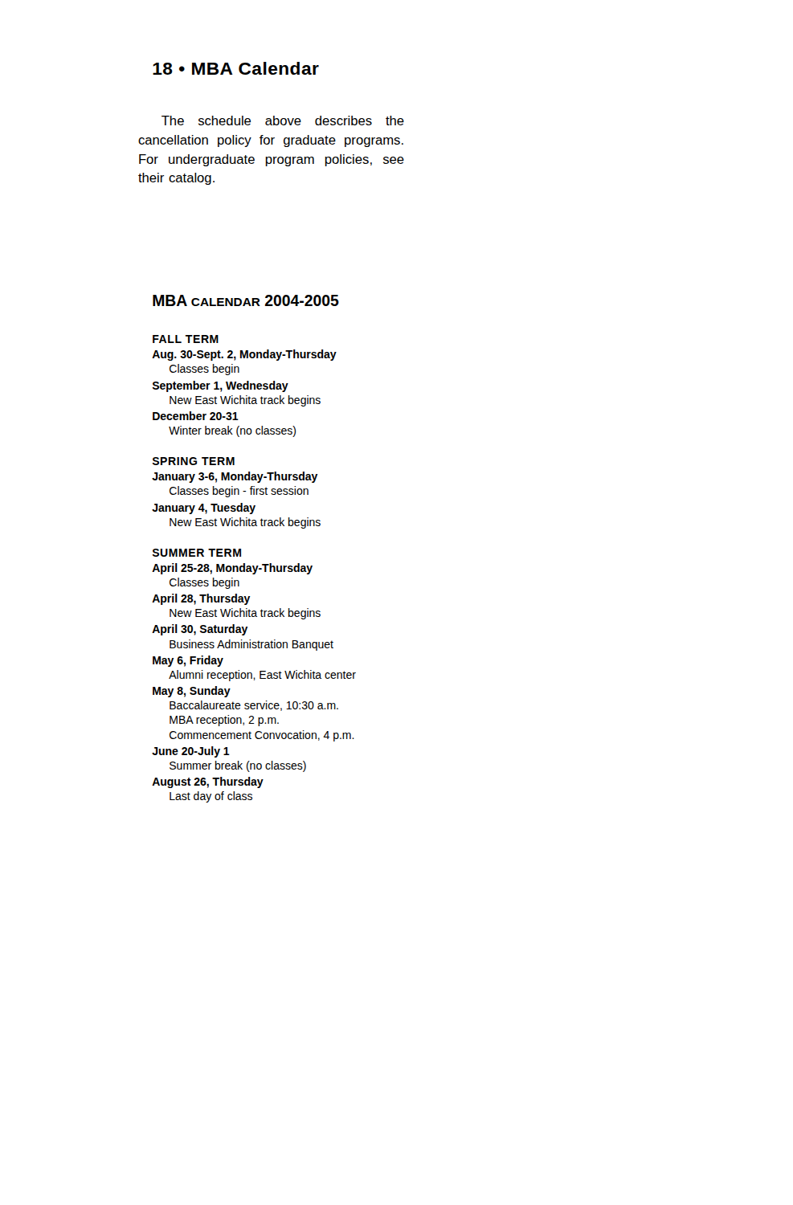18 • MBA Calendar
The schedule above describes the cancellation policy for graduate programs. For undergraduate program policies, see their catalog.
MBA CALENDAR 2004-2005
FALL TERM
Aug. 30-Sept. 2, Monday-Thursday
Classes begin
September 1, Wednesday
New East Wichita track begins
December 20-31
Winter break (no classes)
SPRING TERM
January 3-6, Monday-Thursday
Classes begin - first session
January 4, Tuesday
New East Wichita track begins
SUMMER TERM
April 25-28, Monday-Thursday
Classes begin
April 28, Thursday
New East Wichita track begins
April 30, Saturday
Business Administration Banquet
May 6, Friday
Alumni reception, East Wichita center
May 8, Sunday
Baccalaureate service, 10:30 a.m.
MBA reception, 2 p.m.
Commencement Convocation, 4 p.m.
June 20-July 1
Summer break (no classes)
August 26, Thursday
Last day of class